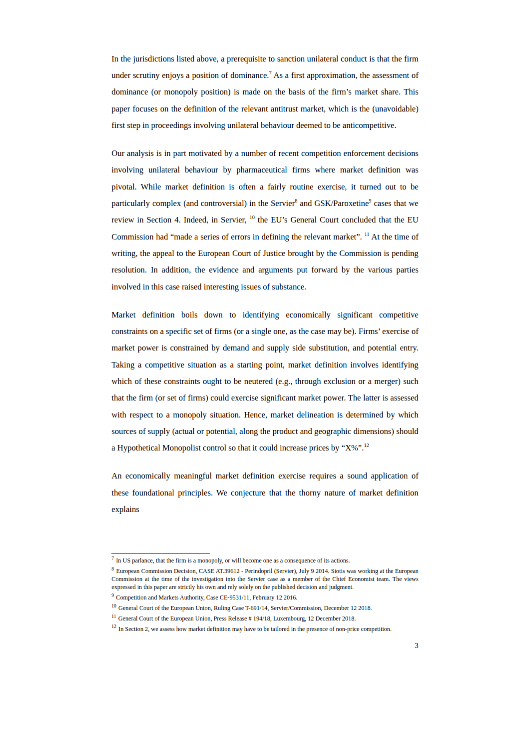In the jurisdictions listed above, a prerequisite to sanction unilateral conduct is that the firm under scrutiny enjoys a position of dominance.7 As a first approximation, the assessment of dominance (or monopoly position) is made on the basis of the firm’s market share. This paper focuses on the definition of the relevant antitrust market, which is the (unavoidable) first step in proceedings involving unilateral behaviour deemed to be anticompetitive.
Our analysis is in part motivated by a number of recent competition enforcement decisions involving unilateral behaviour by pharmaceutical firms where market definition was pivotal. While market definition is often a fairly routine exercise, it turned out to be particularly complex (and controversial) in the Servier8 and GSK/Paroxetine9 cases that we review in Section 4. Indeed, in Servier, 10 the EU’s General Court concluded that the EU Commission had “made a series of errors in defining the relevant market”. 11 At the time of writing, the appeal to the European Court of Justice brought by the Commission is pending resolution. In addition, the evidence and arguments put forward by the various parties involved in this case raised interesting issues of substance.
Market definition boils down to identifying economically significant competitive constraints on a specific set of firms (or a single one, as the case may be). Firms’ exercise of market power is constrained by demand and supply side substitution, and potential entry. Taking a competitive situation as a starting point, market definition involves identifying which of these constraints ought to be neutered (e.g., through exclusion or a merger) such that the firm (or set of firms) could exercise significant market power. The latter is assessed with respect to a monopoly situation. Hence, market delineation is determined by which sources of supply (actual or potential, along the product and geographic dimensions) should a Hypothetical Monopolist control so that it could increase prices by “X%”.12
An economically meaningful market definition exercise requires a sound application of these foundational principles. We conjecture that the thorny nature of market definition explains
7 In US parlance, that the firm is a monopoly, or will become one as a consequence of its actions.
8 European Commission Decision, CASE AT.39612 - Perindopril (Servier), July 9 2014. Siotis was working at the European Commission at the time of the investigation into the Servier case as a member of the Chief Economist team. The views expressed in this paper are strictly his own and rely solely on the published decision and judgment.
9 Competition and Markets Authority, Case CE-9531/11, February 12 2016.
10 General Court of the European Union, Ruling Case T-691/14, Servier/Commission, December 12 2018.
11 General Court of the European Union, Press Release # 194/18, Luxembourg, 12 December 2018.
12 In Section 2, we assess how market definition may have to be tailored in the presence of non-price competition.
3